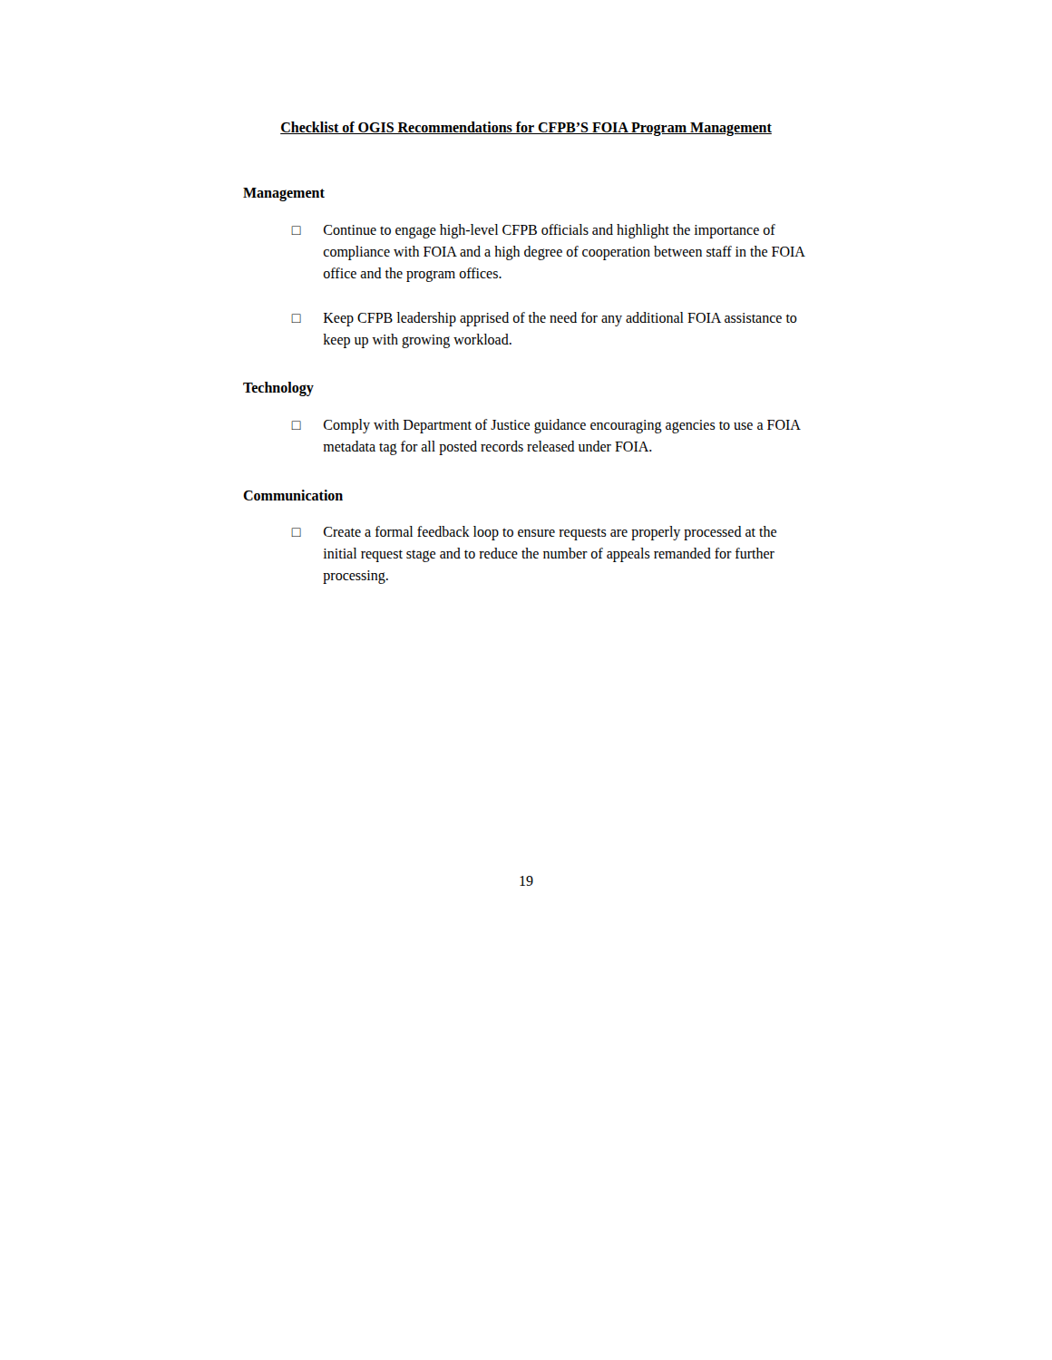Checklist of OGIS Recommendations for CFPB’S FOIA Program Management
Management
Continue to engage high-level CFPB officials and highlight the importance of compliance with FOIA and a high degree of cooperation between staff in the FOIA office and the program offices.
Keep CFPB leadership apprised of the need for any additional FOIA assistance to keep up with growing workload.
Technology
Comply with Department of Justice guidance encouraging agencies to use a FOIA metadata tag for all posted records released under FOIA.
Communication
Create a formal feedback loop to ensure requests are properly processed at the initial request stage and to reduce the number of appeals remanded for further processing.
19